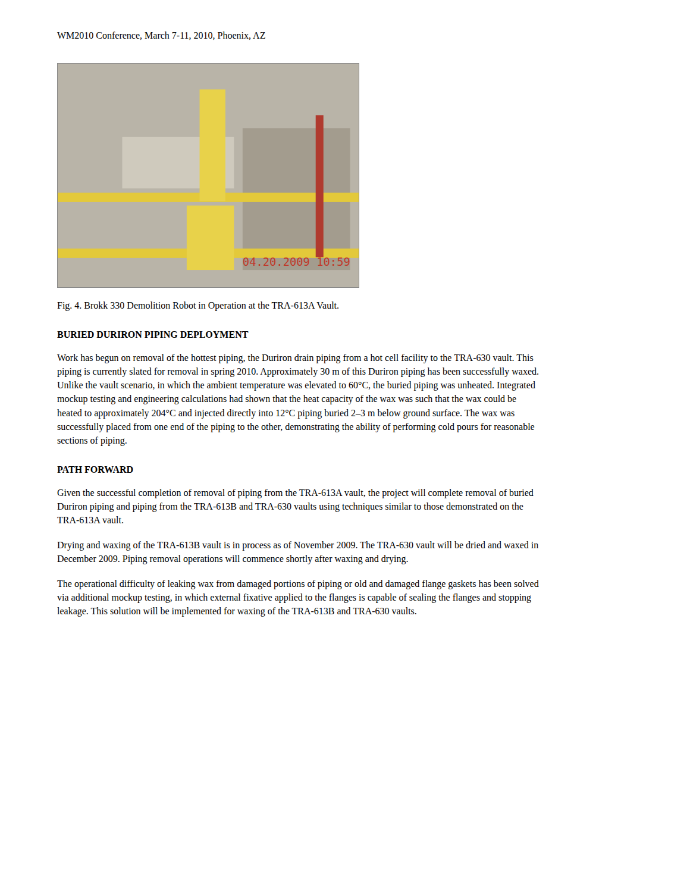WM2010 Conference, March 7-11, 2010, Phoenix, AZ
Fig. 4. Brokk 330 Demolition Robot in Operation at the TRA-613A Vault.
Buried Duriron Piping Deployment
Work has begun on removal of the hottest piping, the Duriron drain piping from a hot cell facility to the TRA-630 vault. This piping is currently slated for removal in spring 2010. Approximately 30 m of this Duriron piping has been successfully waxed. Unlike the vault scenario, in which the ambient temperature was elevated to 60°C, the buried piping was unheated. Integrated mockup testing and engineering calculations had shown that the heat capacity of the wax was such that the wax could be heated to approximately 204°C and injected directly into 12°C piping buried 2–3 m below ground surface. The wax was successfully placed from one end of the piping to the other, demonstrating the ability of performing cold pours for reasonable sections of piping.
Path Forward
Given the successful completion of removal of piping from the TRA-613A vault, the project will complete removal of buried Duriron piping and piping from the TRA-613B and TRA-630 vaults using techniques similar to those demonstrated on the TRA-613A vault.
Drying and waxing of the TRA-613B vault is in process as of November 2009. The TRA-630 vault will be dried and waxed in December 2009. Piping removal operations will commence shortly after waxing and drying.
The operational difficulty of leaking wax from damaged portions of piping or old and damaged flange gaskets has been solved via additional mockup testing, in which external fixative applied to the flanges is capable of sealing the flanges and stopping leakage. This solution will be implemented for waxing of the TRA-613B and TRA-630 vaults.